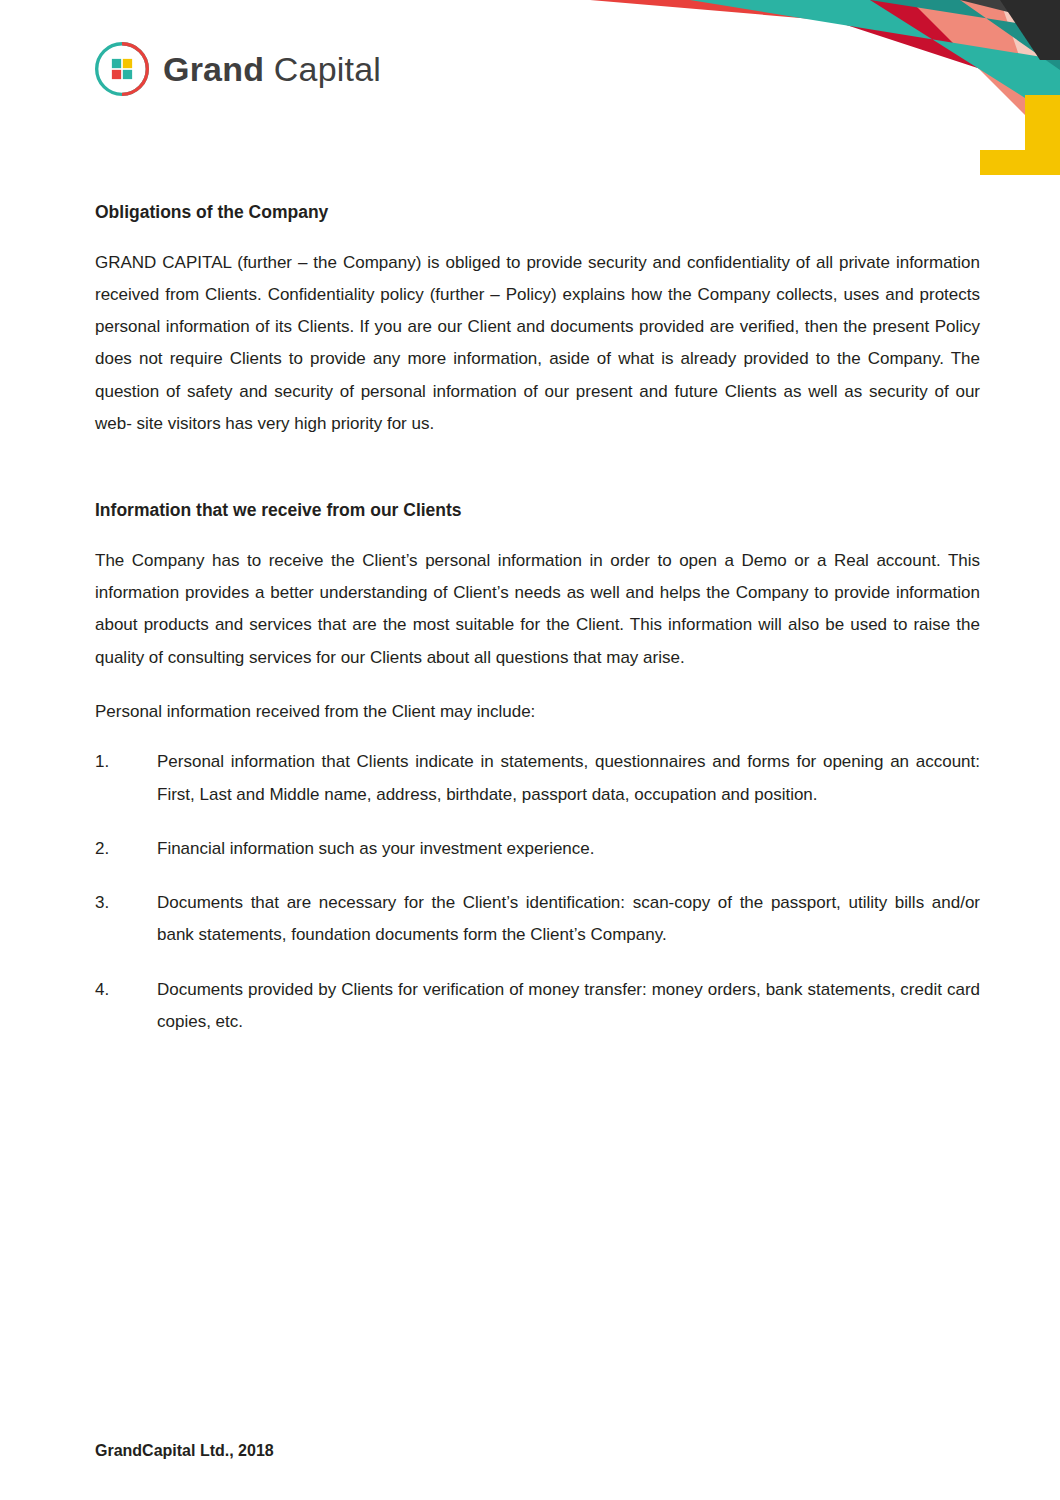Grand Capital
Obligations of the Company
GRAND CAPITAL (further – the Company) is obliged to provide security and confidentiality of all private information received from Clients. Confidentiality policy (further – Policy) explains how the Company collects, uses and protects personal information of its Clients. If you are our Client and documents provided are verified, then the present Policy does not require Clients to provide any more information, aside of what is already provided to the Company. The question of safety and security of personal information of our present and future Clients as well as security of our web- site visitors has very high priority for us.
Information that we receive from our Clients
The Company has to receive the Client’s personal information in order to open a Demo or a Real account. This information provides a better understanding of Client’s needs as well and helps the Company to provide information about products and services that are the most suitable for the Client. This information will also be used to raise the quality of consulting services for our Clients about all questions that may arise.
Personal information received from the Client may include:
1. Personal information that Clients indicate in statements, questionnaires and forms for opening an account: First, Last and Middle name, address, birthdate, passport data, occupation and position.
2. Financial information such as your investment experience.
3. Documents that are necessary for the Client’s identification: scan-copy of the passport, utility bills and/or bank statements, foundation documents form the Client’s Company.
4. Documents provided by Clients for verification of money transfer: money orders, bank statements, credit card copies, etc.
GrandCapital Ltd., 2018